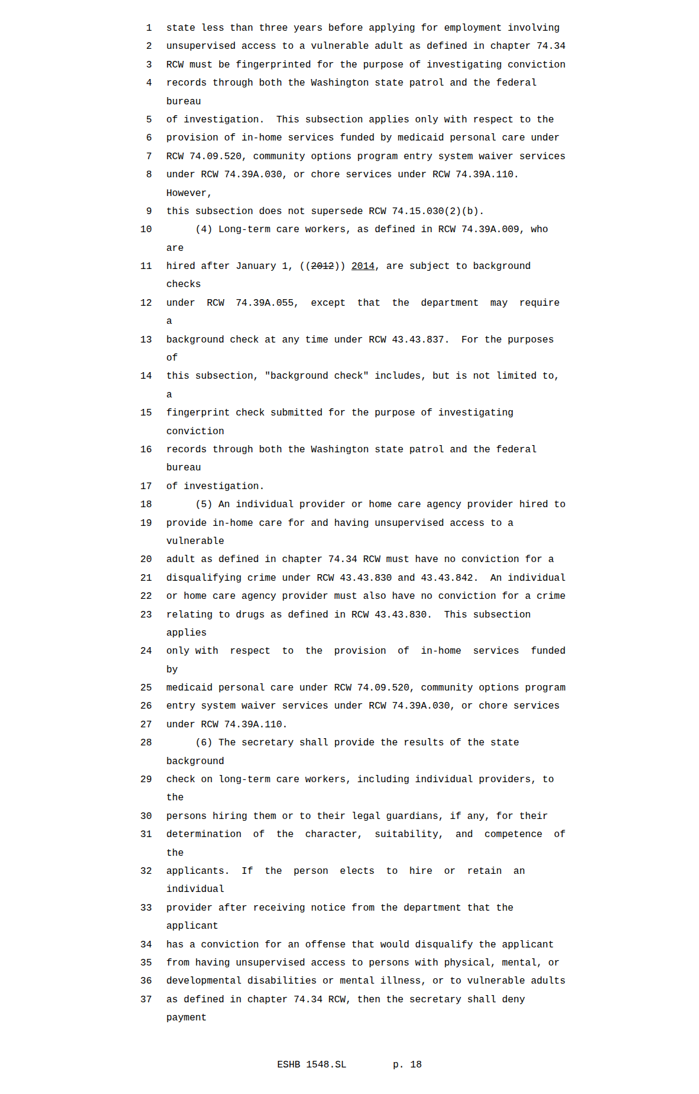state less than three years before applying for employment involving
unsupervised access to a vulnerable adult as defined in chapter 74.34
RCW must be fingerprinted for the purpose of investigating conviction
records through both the Washington state patrol and the federal bureau
of investigation. This subsection applies only with respect to the
provision of in-home services funded by medicaid personal care under
RCW 74.09.520, community options program entry system waiver services
under RCW 74.39A.030, or chore services under RCW 74.39A.110. However,
this subsection does not supersede RCW 74.15.030(2)(b).
(4) Long-term care workers, as defined in RCW 74.39A.009, who are
hired after January 1, ((2012)) 2014, are subject to background checks
under RCW 74.39A.055, except that the department may require a
background check at any time under RCW 43.43.837. For the purposes of
this subsection, "background check" includes, but is not limited to, a
fingerprint check submitted for the purpose of investigating conviction
records through both the Washington state patrol and the federal bureau
of investigation.
(5) An individual provider or home care agency provider hired to
provide in-home care for and having unsupervised access to a vulnerable
adult as defined in chapter 74.34 RCW must have no conviction for a
disqualifying crime under RCW 43.43.830 and 43.43.842. An individual
or home care agency provider must also have no conviction for a crime
relating to drugs as defined in RCW 43.43.830. This subsection applies
only with respect to the provision of in-home services funded by
medicaid personal care under RCW 74.09.520, community options program
entry system waiver services under RCW 74.39A.030, or chore services
under RCW 74.39A.110.
(6) The secretary shall provide the results of the state background
check on long-term care workers, including individual providers, to the
persons hiring them or to their legal guardians, if any, for their
determination of the character, suitability, and competence of the
applicants. If the person elects to hire or retain an individual
provider after receiving notice from the department that the applicant
has a conviction for an offense that would disqualify the applicant
from having unsupervised access to persons with physical, mental, or
developmental disabilities or mental illness, or to vulnerable adults
as defined in chapter 74.34 RCW, then the secretary shall deny payment
ESHB 1548.SL p. 18